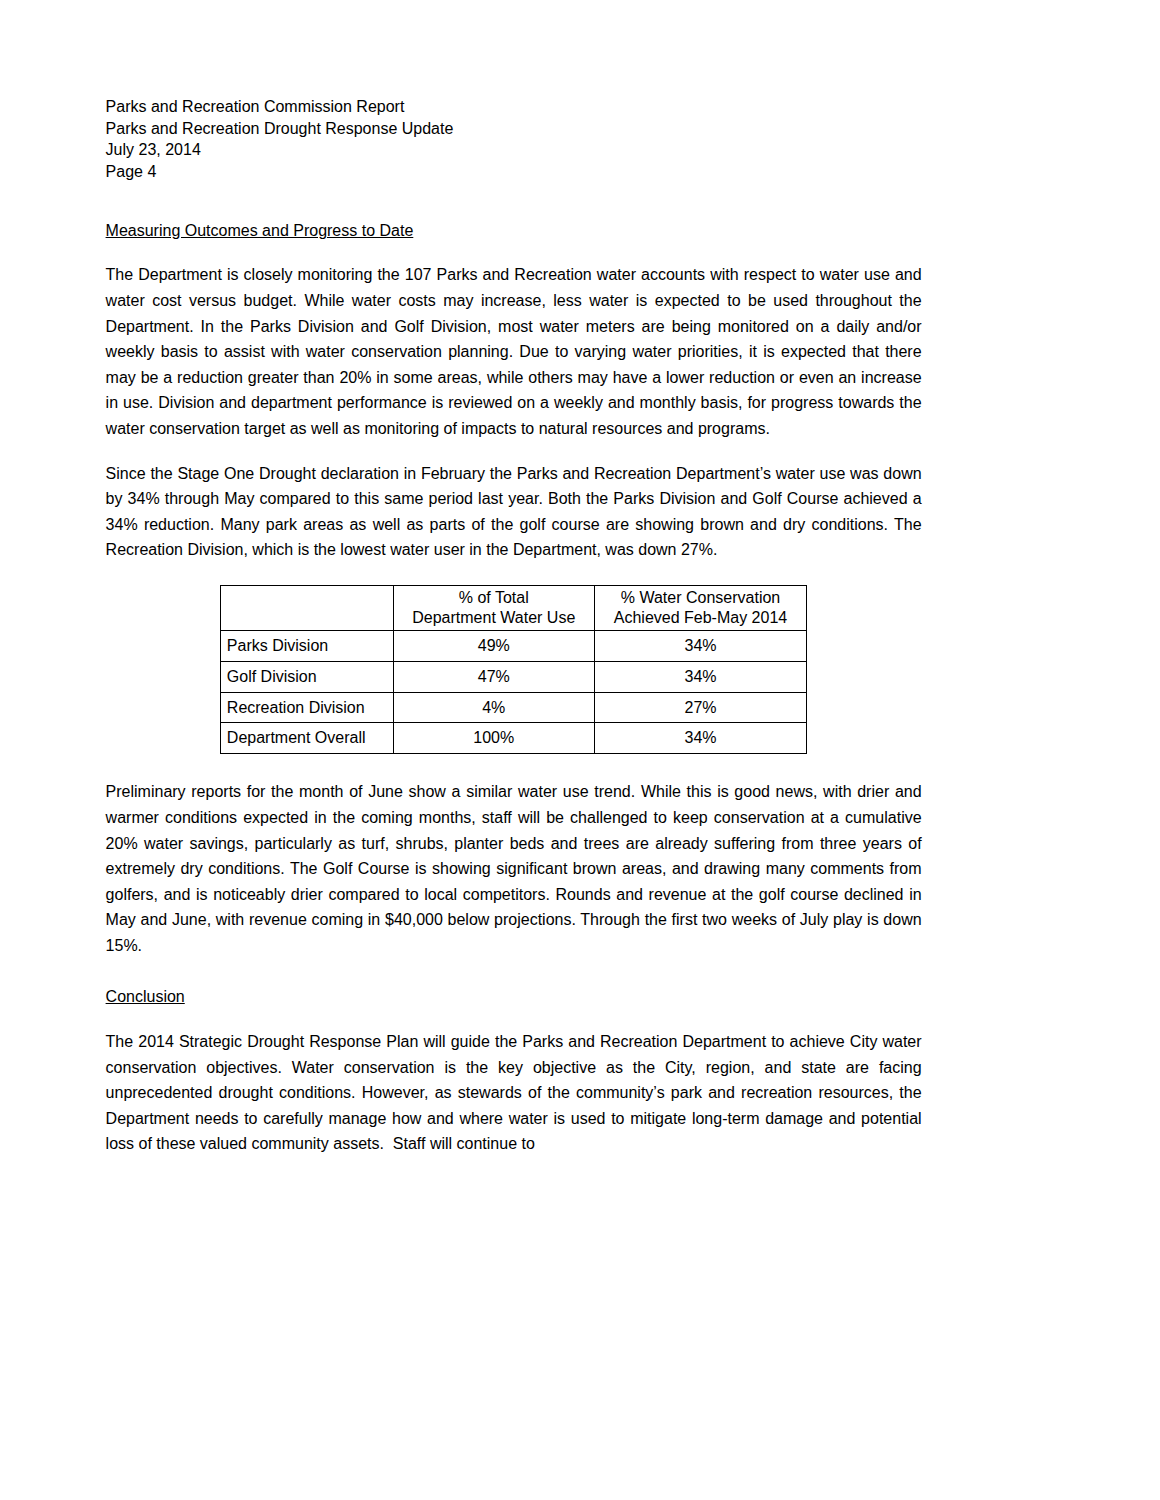Parks and Recreation Commission Report
Parks and Recreation Drought Response Update
July 23, 2014
Page 4
Measuring Outcomes and Progress to Date
The Department is closely monitoring the 107 Parks and Recreation water accounts with respect to water use and water cost versus budget. While water costs may increase, less water is expected to be used throughout the Department. In the Parks Division and Golf Division, most water meters are being monitored on a daily and/or weekly basis to assist with water conservation planning. Due to varying water priorities, it is expected that there may be a reduction greater than 20% in some areas, while others may have a lower reduction or even an increase in use. Division and department performance is reviewed on a weekly and monthly basis, for progress towards the water conservation target as well as monitoring of impacts to natural resources and programs.
Since the Stage One Drought declaration in February the Parks and Recreation Department’s water use was down by 34% through May compared to this same period last year. Both the Parks Division and Golf Course achieved a 34% reduction. Many park areas as well as parts of the golf course are showing brown and dry conditions. The Recreation Division, which is the lowest water user in the Department, was down 27%.
| | % of Total Department Water Use | % Water Conservation Achieved Feb-May 2014 |
| Parks Division | 49% | 34% |
| Golf Division | 47% | 34% |
| Recreation Division | 4% | 27% |
| Department Overall | 100% | 34% |
Preliminary reports for the month of June show a similar water use trend. While this is good news, with drier and warmer conditions expected in the coming months, staff will be challenged to keep conservation at a cumulative 20% water savings, particularly as turf, shrubs, planter beds and trees are already suffering from three years of extremely dry conditions. The Golf Course is showing significant brown areas, and drawing many comments from golfers, and is noticeably drier compared to local competitors. Rounds and revenue at the golf course declined in May and June, with revenue coming in $40,000 below projections. Through the first two weeks of July play is down 15%.
Conclusion
The 2014 Strategic Drought Response Plan will guide the Parks and Recreation Department to achieve City water conservation objectives. Water conservation is the key objective as the City, region, and state are facing unprecedented drought conditions. However, as stewards of the community’s park and recreation resources, the Department needs to carefully manage how and where water is used to mitigate long-term damage and potential loss of these valued community assets. Staff will continue to